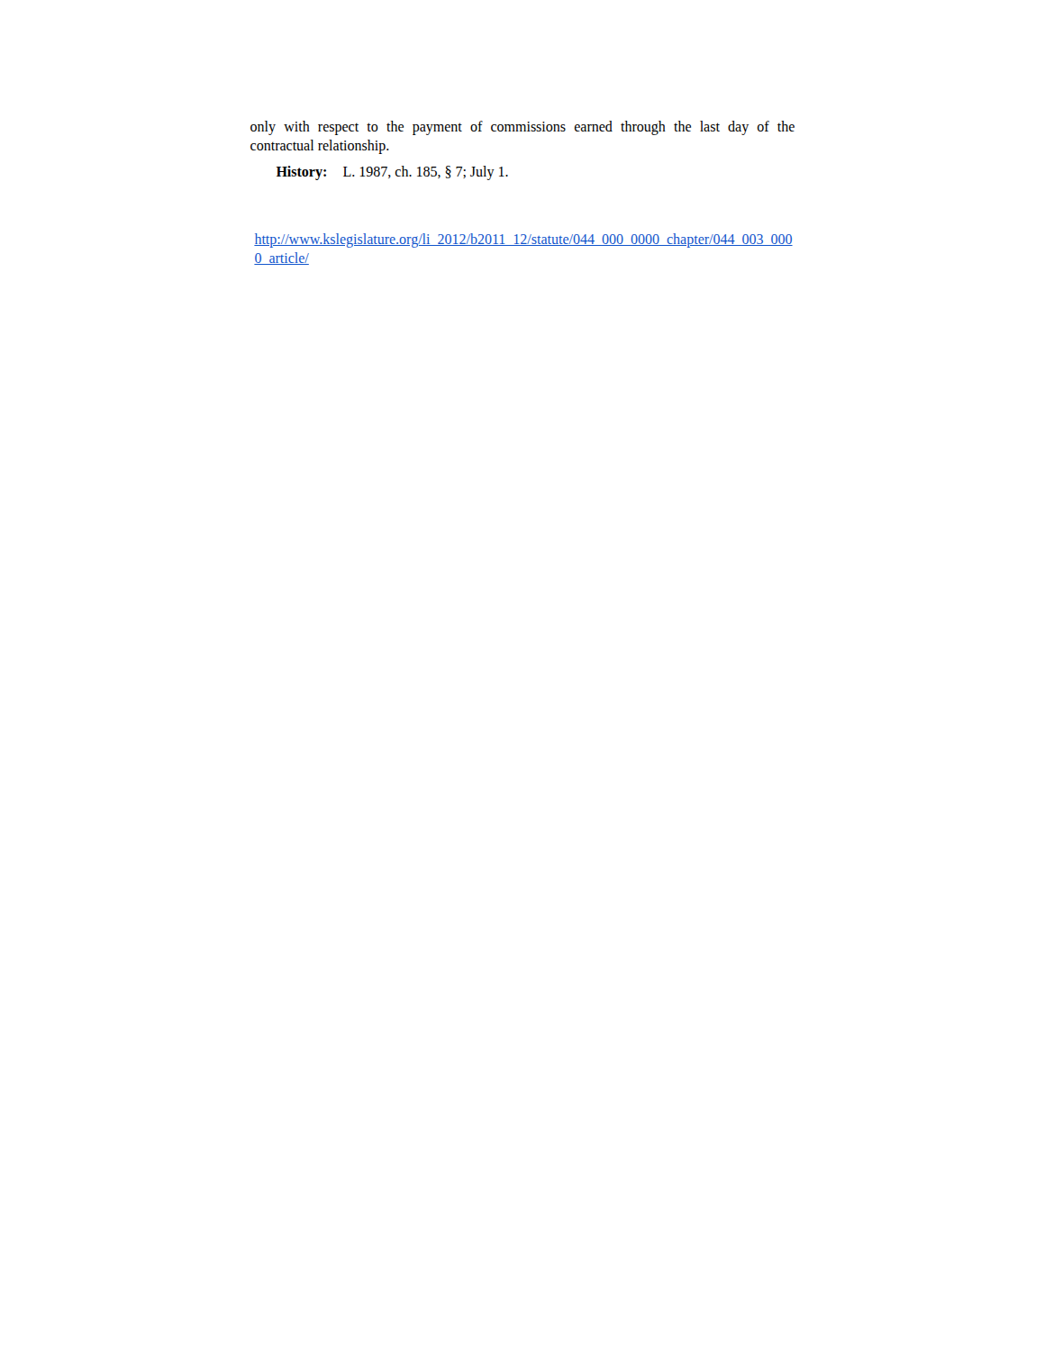only with respect to the payment of commissions earned through the last day of the contractual relationship.
History: L. 1987, ch. 185, § 7; July 1.
http://www.kslegislature.org/li_2012/b2011_12/statute/044_000_0000_chapter/044_003_0000_article/